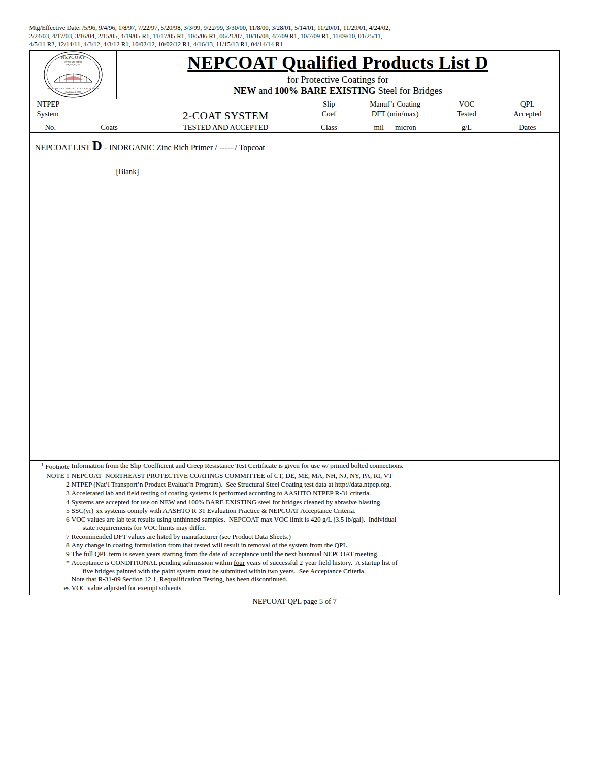Mtg/Effective Date: /5/96, 9/4/96, 1/8/97, 7/22/97, 5/20/98, 3/3/99, 9/22/99, 3/30/00, 11/8/00, 3/28/01, 5/14/01, 11/20/01, 11/29/01, 4/24/02,
2/24/03, 4/17/03, 3/16/04, 2/15/05, 4/19/05 R1, 11/17/05 R1, 10/5/06 R1, 06/21/07, 10/16/08, 4/7/09 R1, 10/7/09 R1, 11/09/10, 01/25/11,
4/5/11 R2, 12/14/11, 4/3/12, 4/3/12 R1, 10/02/12, 10/02/12 R1, 4/16/13, 11/15/13 R1, 04/14/14 R1
| NEPCOAT CT,NH,ME,NH,NJ NY, PA, RI, VT NORTHEAST PROTECTIVE COATINGS Established 1993 | NEPCOAT Qualified Products List D for Protective Coatings for NEW and 100% BARE EXISTING Steel for Bridges |
| NTPEP | | | Slip | Manuf’r Coating | VOC | QPL |
| System | | 2-COAT SYSTEM | Coef | DFT (min/max) | Tested | Accepted |
| No. | Coats | TESTED AND ACCEPTED | Class | mil micron | g/L | Dates |
NEPCOAT LIST D - INORGANIC Zinc Rich Primer / ----- / Topcoat
[Blank]
| 1 Footnote | Information from the Slip-Coefficient and Creep Resistance Test Certificate is given for use w/ primed bolted connections. |
| NOTE 1 | NEPCOAT- NORTHEAST PROTECTIVE COATINGS COMMITTEE of CT, DE, ME, MA, NH, NJ, NY, PA, RI, VT |
| 2 | NTPEP (Nat’l Transport’n Product Evaluat’n Program). See Structural Steel Coating test data at http://data.ntpep.org. |
| 3 | Accelerated lab and field testing of coating systems is performed according to AASHTO NTPEP R-31 criteria. |
| 4 | Systems are accepted for use on NEW and 100% BARE EXISTING steel for bridges cleaned by abrasive blasting. |
| 5 | SSC(yr)-xx systems comply with AASHTO R-31 Evaluation Practice & NEPCOAT Acceptance Criteria. |
| 6 | VOC values are lab test results using unthinned samples. NEPCOAT max VOC limit is 420 g/L (3.5 lb/gal). Individual state requirements for VOC limits may differ. |
| 7 | Recommended DFT values are listed by manufacturer (see Product Data Sheets.) |
| 8 | Any change in coating formulation from that tested will result in removal of the system from the QPL. |
| 9 | The full QPL term is seven years starting from the date of acceptance until the next biannual NEPCOAT meeting. |
| * | Acceptance is CONDITIONAL pending submission within four years of successful 2-year field history. A startup list of five bridges painted with the paint system must be submitted within two years. See Acceptance Criteria. Note that R-31-09 Section 12.1, Requalification Testing, has been discontinued. |
| es | VOC value adjusted for exempt solvents |
NEPCOAT QPL page 5 of 7